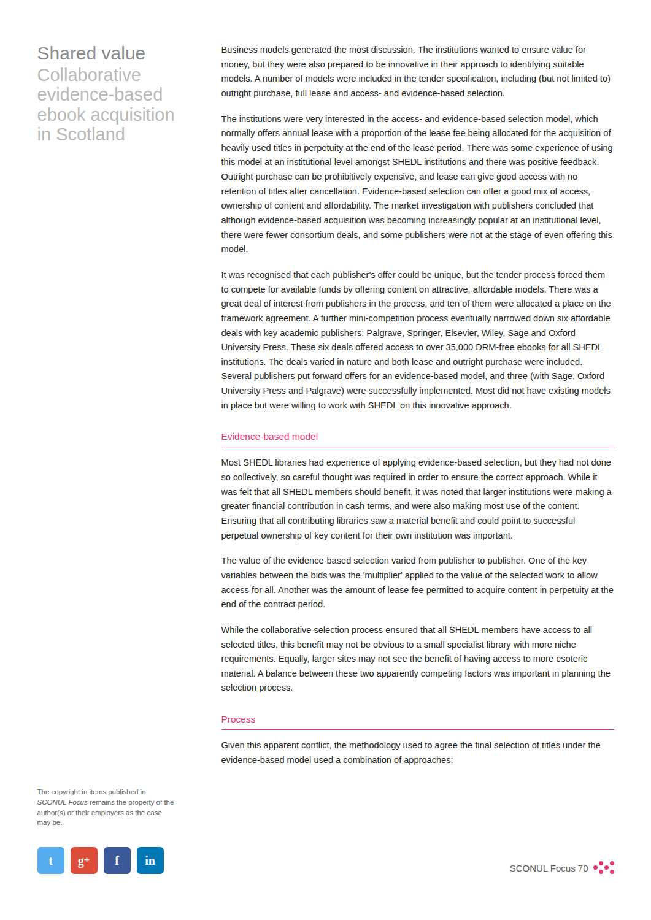Shared value Collaborative evidence-based ebook acquisition in Scotland
The copyright in items published in SCONUL Focus remains the property of the author(s) or their employers as the case may be.
t
g+
f
in
Business models generated the most discussion. The institutions wanted to ensure value for money, but they were also prepared to be innovative in their approach to identifying suitable models. A number of models were included in the tender specification, including (but not limited to) outright purchase, full lease and access- and evidence-based selection.
The institutions were very interested in the access- and evidence-based selection model, which normally offers annual lease with a proportion of the lease fee being allocated for the acquisition of heavily used titles in perpetuity at the end of the lease period. There was some experience of using this model at an institutional level amongst SHEDL institutions and there was positive feedback. Outright purchase can be prohibitively expensive, and lease can give good access with no retention of titles after cancellation. Evidence-based selection can offer a good mix of access, ownership of content and affordability. The market investigation with publishers concluded that although evidence-based acquisition was becoming increasingly popular at an institutional level, there were fewer consortium deals, and some publishers were not at the stage of even offering this model.
It was recognised that each publisher's offer could be unique, but the tender process forced them to compete for available funds by offering content on attractive, affordable models. There was a great deal of interest from publishers in the process, and ten of them were allocated a place on the framework agreement. A further mini-competition process eventually narrowed down six affordable deals with key academic publishers: Palgrave, Springer, Elsevier, Wiley, Sage and Oxford University Press. These six deals offered access to over 35,000 DRM-free ebooks for all SHEDL institutions. The deals varied in nature and both lease and outright purchase were included. Several publishers put forward offers for an evidence-based model, and three (with Sage, Oxford University Press and Palgrave) were successfully implemented. Most did not have existing models in place but were willing to work with SHEDL on this innovative approach.
Evidence-based model
Most SHEDL libraries had experience of applying evidence-based selection, but they had not done so collectively, so careful thought was required in order to ensure the correct approach. While it was felt that all SHEDL members should benefit, it was noted that larger institutions were making a greater financial contribution in cash terms, and were also making most use of the content. Ensuring that all contributing libraries saw a material benefit and could point to successful perpetual ownership of key content for their own institution was important.
The value of the evidence-based selection varied from publisher to publisher. One of the key variables between the bids was the 'multiplier' applied to the value of the selected work to allow access for all. Another was the amount of lease fee permitted to acquire content in perpetuity at the end of the contract period.
While the collaborative selection process ensured that all SHEDL members have access to all selected titles, this benefit may not be obvious to a small specialist library with more niche requirements. Equally, larger sites may not see the benefit of having access to more esoteric material. A balance between these two apparently competing factors was important in planning the selection process.
Process
Given this apparent conflict, the methodology used to agree the final selection of titles under the evidence-based model used a combination of approaches:
SCONUL Focus 70